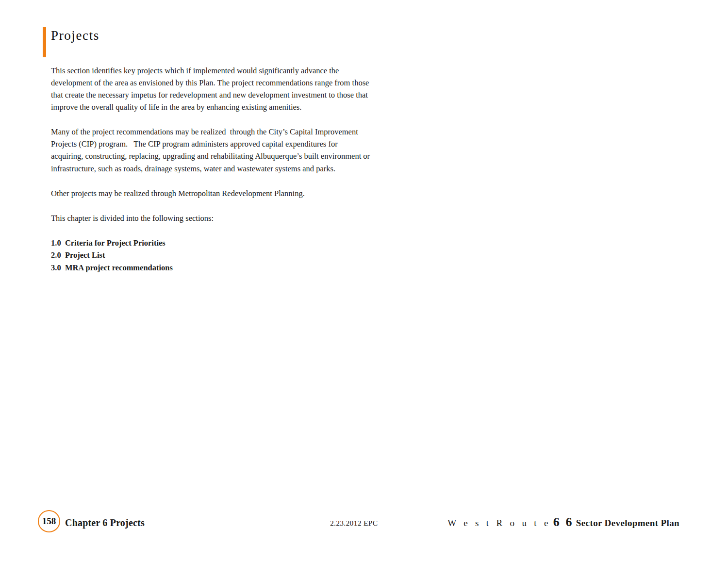Projects
This section identifies key projects which if implemented would significantly advance the development of the area as envisioned by this Plan. The project recommendations range from those that create the necessary impetus for redevelopment and new development investment to those that improve the overall quality of life in the area by enhancing existing amenities.
Many of the project recommendations may be realized through the City’s Capital Improvement Projects (CIP) program. The CIP program administers approved capital expenditures for acquiring, constructing, replacing, upgrading and rehabilitating Albuquerque’s built environment or infrastructure, such as roads, drainage systems, water and wastewater systems and parks.
Other projects may be realized through Metropolitan Redevelopment Planning.
This chapter is divided into the following sections:
1.0 Criteria for Project Priorities
2.0 Project List
3.0 MRA project recommendations
158
Chapter 6 Projects
2.23.2012 EPC
W e s t R o u t e 6 6 Sector Development Plan